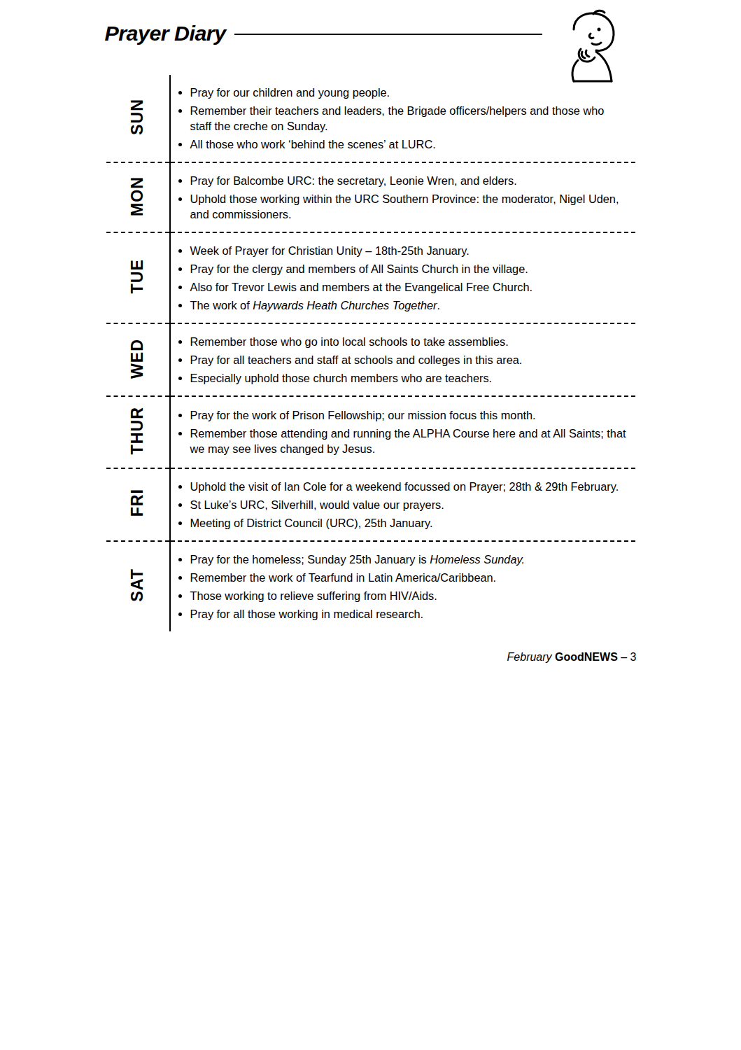Prayer Diary
| SUN | Pray for our children and young people. Remember their teachers and leaders, the Brigade officers/helpers and those who staff the creche on Sunday. All those who work ‘behind the scenes’ at LURC. |
| MON | Pray for Balcombe URC: the secretary, Leonie Wren, and elders. Uphold those working within the URC Southern Province: the moderator, Nigel Uden, and commissioners. |
| TUE | Week of Prayer for Christian Unity – 18th-25th January. Pray for the clergy and members of All Saints Church in the village. Also for Trevor Lewis and members at the Evangelical Free Church. The work of Haywards Heath Churches Together . |
| WED | Remember those who go into local schools to take assemblies. Pray for all teachers and staff at schools and colleges in this area. Especially uphold those church members who are teachers. |
| THUR | Pray for the work of Prison Fellowship; our mission focus this month. Remember those attending and running the ALPHA Course here and at All Saints; that we may see lives changed by Jesus. |
| FRI | Uphold the visit of Ian Cole for a weekend focussed on Prayer; 28th & 29th February. St Luke’s URC, Silverhill, would value our prayers. Meeting of District Council (URC), 25th January. |
| SAT | Pray for the homeless; Sunday 25th January is Homeless Sunday. Remember the work of Tearfund in Latin America/Caribbean. Those working to relieve suffering from HIV/Aids. Pray for all those working in medical research. |
February Good NEWS – 3